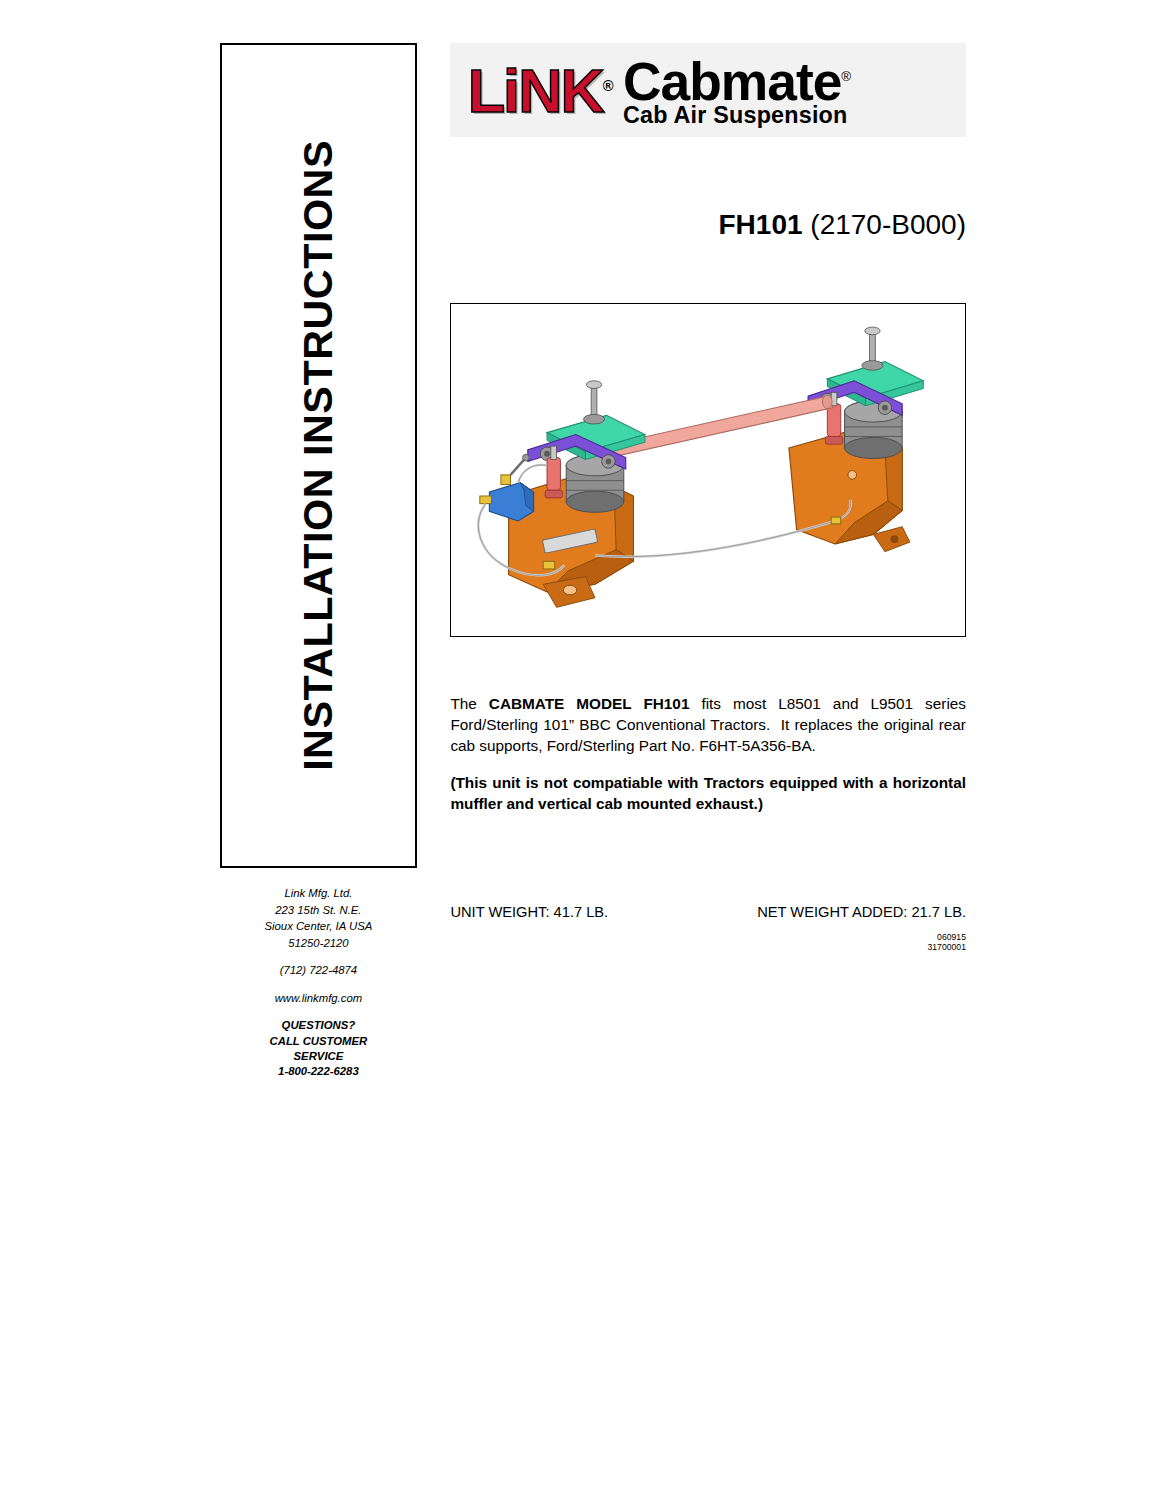INSTALLATION INSTRUCTIONS
Link Mfg. Ltd.
223 15th St. N.E.
Sioux Center, IA USA
51250-2120
(712) 722-4874
www.linkmfg.com
QUESTIONS?
CALL CUSTOMER
SERVICE
1-800-222-6283
LiNK®
Cabmate®
Cab Air Suspension
FH101 (2170-B000)
Cabmate FH101 cab air suspension assembly
The CABMATE MODEL FH101 fits most L8501 and L9501 series Ford/Sterling 101” BBC Conventional Tractors. It replaces the original rear cab supports, Ford/Sterling Part No. F6HT-5A356-BA.
(This unit is not compatiable with Tractors equipped with a horizontal muffler and vertical cab mounted exhaust.)
UNIT WEIGHT: 41.7 LB.
NET WEIGHT ADDED: 21.7 LB.
060915
31700001